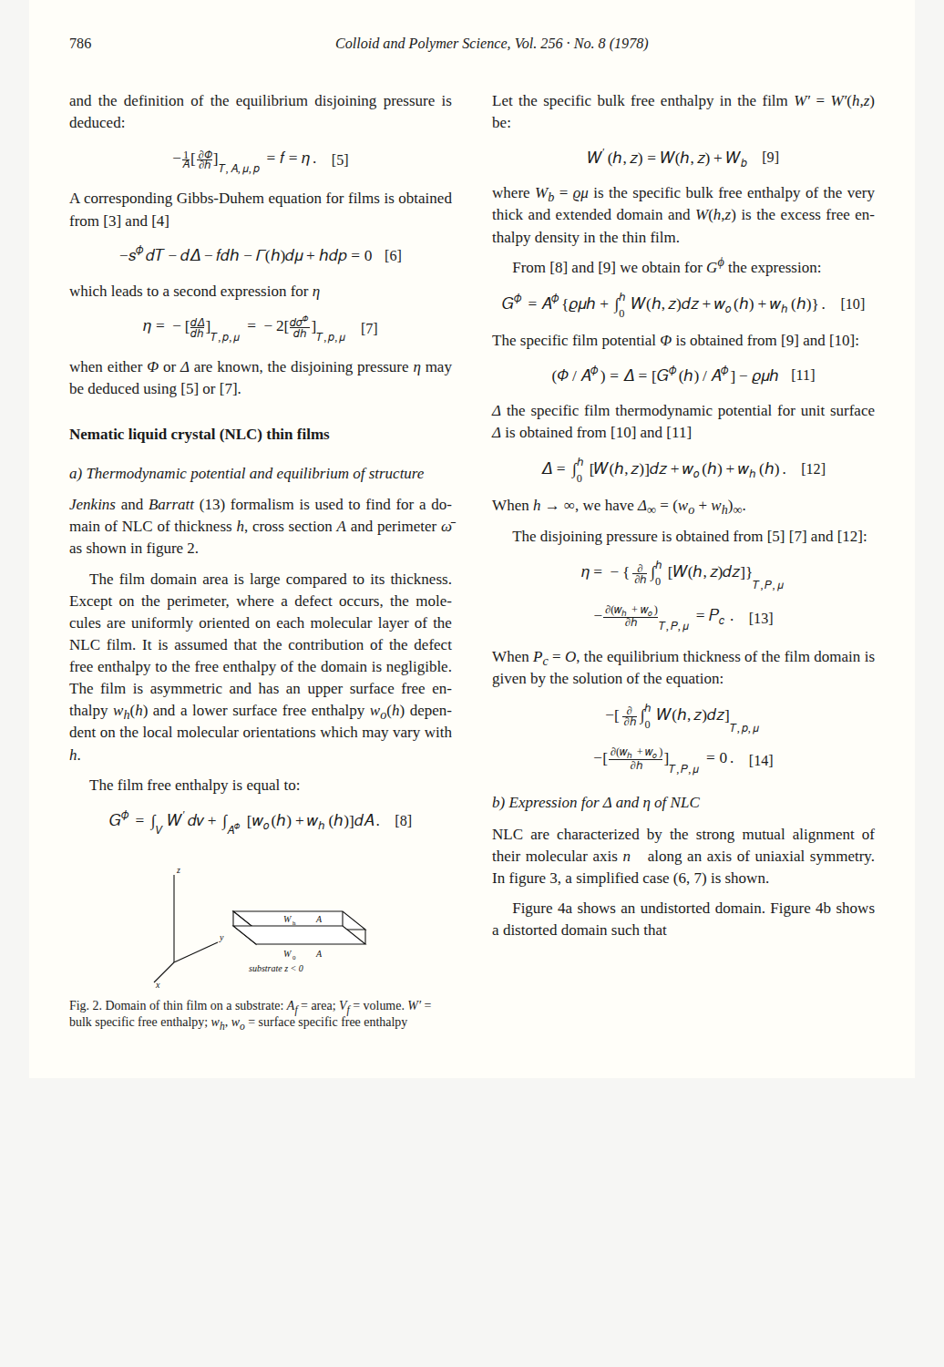786 Colloid and Polymer Science, Vol. 256 · No. 8 (1978)
and the definition of the equilibrium disjoining pressure is deduced:
− 1A [ ∂Φ∂h ] T,A,μ,p =f=η. [5]
A corresponding Gibbs-Duhem equation for films is obtained from [3] and [4]
−sϕdT −dΔ −fdh −Γ(h)dμ +hdp =0 [6]
which leads to a second expression for η
η=− [dΔdh] T,p,μ =−2 [dσϕdh] T,p,μ [7]
when either Φ or Δ are known, the disjoining pressure η may be deduced using [5] or [7].
Nematic liquid crystal (NLC) thin films
a) Thermodynamic potential and equilibrium of structure
Jenkins and Barratt (13) formalism is used to find for a domain of NLC of thickness h, cross section A and perimeter ω̄ as shown in figure 2.
The film domain area is large compared to its thickness. Except on the perimeter, where a defect occurs, the molecules are uniformly oriented on each molecular layer of the NLC film. It is assumed that the contribution of the defect free enthalpy to the free enthalpy of the domain is negligible. The film is asymmetric and has an upper surface free enthalpy wh(h) and a lower surface free enthalpy wo(h) dependent on the local molecular orientations which may vary with h.
The film free enthalpy is equal to:
Gϕ= ∫V W′dv + ∫Aϕ [wo(h) +wh(h)] dA. [8]
z y x Wh A W0 A substrate z < 0
Fig. 2. Domain of thin film on a substrate: Af = area; Vf = volume. W′ = bulk specific free enthalpy; wh, wo = surface specific free enthalpy
Let the specific bulk free enthalpy in the film W′ = W′(h,z) be:
W′(h,z) =W(h,z) +Wb [9]
where Wb = ϱμ is the specific bulk free enthalpy of the very thick and extended domain and W(h,z) is the excess free enthalpy density in the thin film.
From [8] and [9] we obtain for Gϕ the expression:
Gϕ= Aϕ {ϱμh + ∫0h W(h,z)dz +wo(h) +wh(h)}. [10]
The specific film potential Φ is obtained from [9] and [10]:
(Φ/Aϕ) =Δ= [Gϕ(h) /Aϕ] −ϱμh [11]
Δ the specific film thermodynamic potential for unit surface Δ is obtained from [10] and [11]
Δ= ∫0h [W(h,z)]dz +wo(h) +wh(h). [12]
When h → ∞, we have Δ∞ = (wo + wh)∞.
The disjoining pressure is obtained from [5] [7] and [12]:
η=− { ∂∂h ∫0h [W(h,z)dz] } T,P,μ
− ∂(wh+wo) ∂h T,P,μ =Pc. [13]
When Pc = O, the equilibrium thickness of the film domain is given by the solution of the equation:
− [ ∂∂h ∫0h W(h,z)dz ] T,p,μ
− [ ∂(wh+wo) ∂h ] T,P,μ =0. [14]
b) Expression for Δ and η of NLC
NLC are characterized by the strong mutual alignment of their molecular axis n⃗ along an axis of uniaxial symmetry. In figure 3, a simplified case (6, 7) is shown.
Figure 4a shows an undistorted domain. Figure 4b shows a distorted domain such that